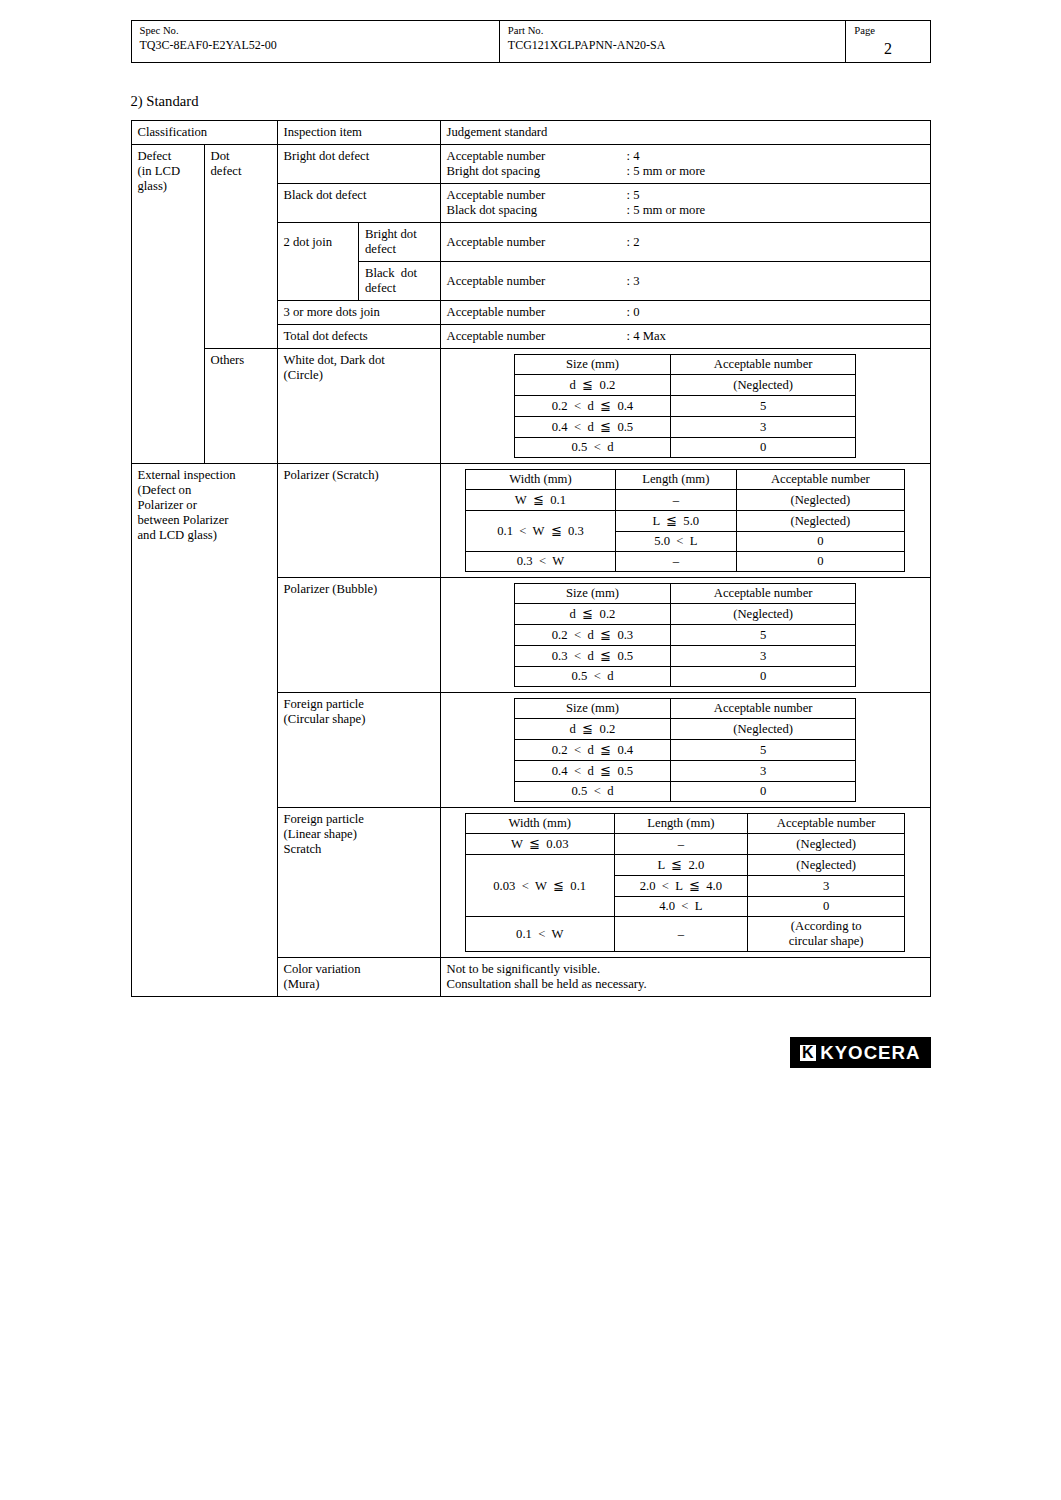| Spec No. TQ3C-8EAF0-E2YAL52-00 | Part No. TCG121XGLPAPNN-AN20-SA | Page 2 |
2) Standard
| Classification | Inspection item | Judgement standard |
| --- | --- | --- |
| Defect (in LCD glass) | Dot defect | Bright dot defect | Acceptable number : 4 Bright dot spacing : 5 mm or more |
| Black dot defect | Acceptable number : 5 Black dot spacing : 5 mm or more |
| / 2 dot join / Bright dot defect / / / Black dot defect / | Acceptable number : 2 |
| Acceptable number : 3 |
| 3 or more dots join | Acceptable number : 0 |
| Total dot defects | Acceptable number : 4 Max |
| Others | White dot, Dark dot (Circle) | / Size (mm) / Acceptable number / / --- / --- / / d ≦ 0.2 / (Neglected) / / 0.2 < d ≦ 0.4 / 5 / / 0.4 < d ≦ 0.5 / 3 / / 0.5 < d / 0 / |
| External inspection (Defect on Polarizer or between Polarizer and LCD glass) | Polarizer (Scratch) | / Width (mm) / Length (mm) / Acceptable number / / --- / --- / --- / / W ≦ 0.1 / – / (Neglected) / / 0.1 < W ≦ 0.3 / L ≦ 5.0 / (Neglected) / / 5.0 < L / 0 / / 0.3 < W / – / 0 / |
| Polarizer (Bubble) | / Size (mm) / Acceptable number / / --- / --- / / d ≦ 0.2 / (Neglected) / / 0.2 < d ≦ 0.3 / 5 / / 0.3 < d ≦ 0.5 / 3 / / 0.5 < d / 0 / |
| Foreign particle (Circular shape) | / Size (mm) / Acceptable number / / --- / --- / / d ≦ 0.2 / (Neglected) / / 0.2 < d ≦ 0.4 / 5 / / 0.4 < d ≦ 0.5 / 3 / / 0.5 < d / 0 / |
| Foreign particle (Linear shape) Scratch | / Width (mm) / Length (mm) / Acceptable number / / --- / --- / --- / / W ≦ 0.03 / – / (Neglected) / / 0.03 < W ≦ 0.1 / L ≦ 2.0 / (Neglected) / / 2.0 < L ≦ 4.0 / 3 / / 4.0 < L / 0 / / 0.1 < W / – / (According to circular shape) / |
| Color variation (Mura) | Not to be significantly visible. Consultation shall be held as necessary. |
KKYOCERA